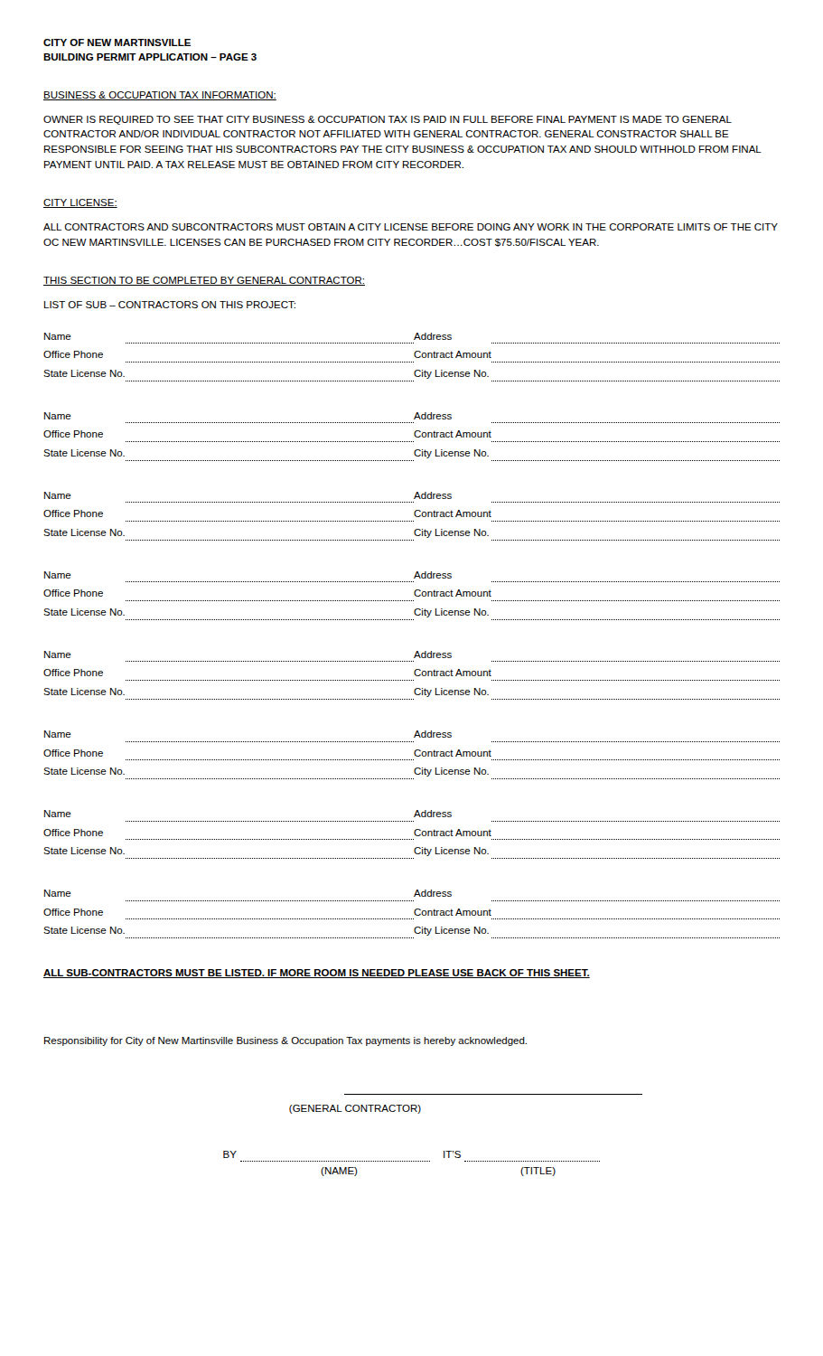CITY OF NEW MARTINSVILLE
BUILDING PERMIT APPLICATION – PAGE 3
BUSINESS & OCCUPATION TAX INFORMATION:
OWNER IS REQUIRED TO SEE THAT CITY BUSINESS & OCCUPATION TAX IS PAID IN FULL BEFORE FINAL PAYMENT IS MADE TO GENERAL CONTRACTOR AND/OR INDIVIDUAL CONTRACTOR NOT AFFILIATED WITH GENERAL CONTRACTOR. GENERAL CONSTRACTOR SHALL BE RESPONSIBLE FOR SEEING THAT HIS SUBCONTRACTORS PAY THE CITY BUSINESS & OCCUPATION TAX AND SHOULD WITHHOLD FROM FINAL PAYMENT UNTIL PAID. A TAX RELEASE MUST BE OBTAINED FROM CITY RECORDER.
CITY LICENSE:
ALL CONTRACTORS AND SUBCONTRACTORS MUST OBTAIN A CITY LICENSE BEFORE DOING ANY WORK IN THE CORPORATE LIMITS OF THE CITY OC NEW MARTINSVILLE. LICENSES CAN BE PURCHASED FROM CITY RECORDER…COST $75.50/FISCAL YEAR.
THIS SECTION TO BE COMPLETED BY GENERAL CONTRACTOR:
LIST OF SUB – CONTRACTORS ON THIS PROJECT:
| Name | | Address | |
| Office Phone | | Contract Amount | |
| State License No. | | City License No. | |
| Name | | Address | |
| Office Phone | | Contract Amount | |
| State License No. | | City License No. | |
| Name | | Address | |
| Office Phone | | Contract Amount | |
| State License No. | | City License No. | |
| Name | | Address | |
| Office Phone | | Contract Amount | |
| State License No. | | City License No. | |
| Name | | Address | |
| Office Phone | | Contract Amount | |
| State License No. | | City License No. | |
| Name | | Address | |
| Office Phone | | Contract Amount | |
| State License No. | | City License No. | |
| Name | | Address | |
| Office Phone | | Contract Amount | |
| State License No. | | City License No. | |
| Name | | Address | |
| Office Phone | | Contract Amount | |
| State License No. | | City License No. | |
ALL SUB-CONTRACTORS MUST BE LISTED. IF MORE ROOM IS NEEDED PLEASE USE BACK OF THIS SHEET.
Responsibility for City of New Martinsville Business & Occupation Tax payments is hereby acknowledged.
(GENERAL CONTRACTOR)
BY IT’S
(NAME)(TITLE)